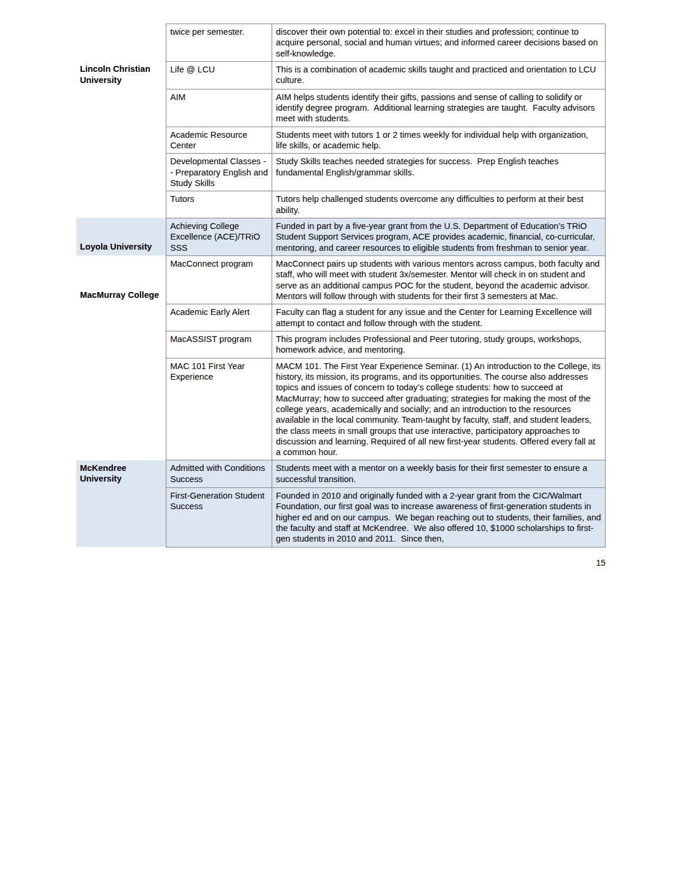| | twice per semester. | discover their own potential to: excel in their studies and profession; continue to acquire personal, social and human virtues; and informed career decisions based on self-knowledge. |
| Lincoln Christian University | Life @ LCU | This is a combination of academic skills taught and practiced and orientation to LCU culture. |
| | AIM | AIM helps students identify their gifts, passions and sense of calling to solidify or identify degree program. Additional learning strategies are taught. Faculty advisors meet with students. |
| | Academic Resource Center | Students meet with tutors 1 or 2 times weekly for individual help with organization, life skills, or academic help. |
| | Developmental Classes -- Preparatory English and Study Skills | Study Skills teaches needed strategies for success. Prep English teaches fundamental English/grammar skills. |
| | Tutors | Tutors help challenged students overcome any difficulties to perform at their best ability. |
| Loyola University | Achieving College Excellence (ACE)/TRiO SSS | Funded in part by a five-year grant from the U.S. Department of Education’s TRiO Student Support Services program, ACE provides academic, financial, co-curricular, mentoring, and career resources to eligible students from freshman to senior year. |
| MacMurray College | MacConnect program | MacConnect pairs up students with various mentors across campus, both faculty and staff, who will meet with student 3x/semester. Mentor will check in on student and serve as an additional campus POC for the student, beyond the academic advisor. Mentors will follow through with students for their first 3 semesters at Mac. |
| | Academic Early Alert | Faculty can flag a student for any issue and the Center for Learning Excellence will attempt to contact and follow through with the student. |
| | MacASSIST program | This program includes Professional and Peer tutoring, study groups, workshops, homework advice, and mentoring. |
| | MAC 101 First Year Experience | MACM 101. The First Year Experience Seminar. (1) An introduction to the College, its history, its mission, its programs, and its opportunities. The course also addresses topics and issues of concern to today’s college students: how to succeed at MacMurray; how to succeed after graduating; strategies for making the most of the college years, academically and socially; and an introduction to the resources available in the local community. Team-taught by faculty, staff, and student leaders, the class meets in small groups that use interactive, participatory approaches to discussion and learning. Required of all new first-year students. Offered every fall at a common hour. |
| McKendree University | Admitted with Conditions Success | Students meet with a mentor on a weekly basis for their first semester to ensure a successful transition. |
| | First-Generation Student Success | Founded in 2010 and originally funded with a 2-year grant from the CIC/Walmart Foundation, our first goal was to increase awareness of first-generation students in higher ed and on our campus. We began reaching out to students, their families, and the faculty and staff at McKendree. We also offered 10, $1000 scholarships to first-gen students in 2010 and 2011. Since then, |
15